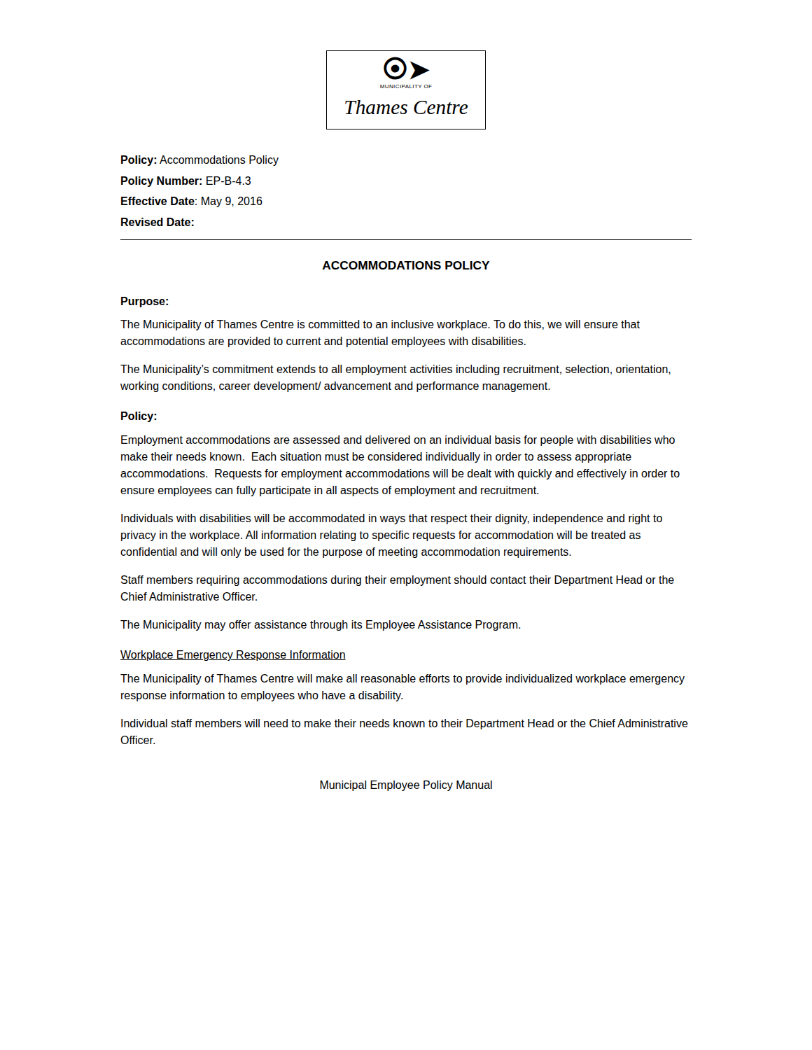⦿➤
MUNICIPALITY OF
Thames Centre
Policy: Accommodations Policy
Policy Number: EP-B-4.3
Effective Date: May 9, 2016
Revised Date:
ACCOMMODATIONS POLICY
Purpose:
The Municipality of Thames Centre is committed to an inclusive workplace. To do this, we will ensure that accommodations are provided to current and potential employees with disabilities.
The Municipality’s commitment extends to all employment activities including recruitment, selection, orientation, working conditions, career development/ advancement and performance management.
Policy:
Employment accommodations are assessed and delivered on an individual basis for people with disabilities who make their needs known. Each situation must be considered individually in order to assess appropriate accommodations. Requests for employment accommodations will be dealt with quickly and effectively in order to ensure employees can fully participate in all aspects of employment and recruitment.
Individuals with disabilities will be accommodated in ways that respect their dignity, independence and right to privacy in the workplace. All information relating to specific requests for accommodation will be treated as confidential and will only be used for the purpose of meeting accommodation requirements.
Staff members requiring accommodations during their employment should contact their Department Head or the Chief Administrative Officer.
The Municipality may offer assistance through its Employee Assistance Program.
Workplace Emergency Response Information
The Municipality of Thames Centre will make all reasonable efforts to provide individualized workplace emergency response information to employees who have a disability.
Individual staff members will need to make their needs known to their Department Head or the Chief Administrative Officer.
Municipal Employee Policy Manual